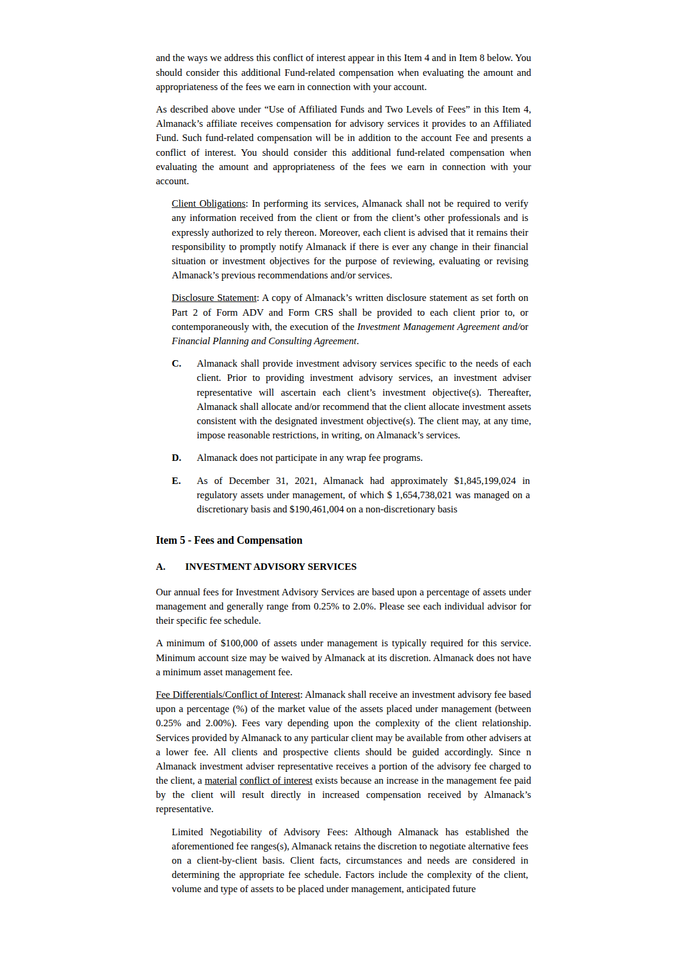and the ways we address this conflict of interest appear in this Item 4 and in Item 8 below. You should consider this additional Fund-related compensation when evaluating the amount and appropriateness of the fees we earn in connection with your account.
As described above under “Use of Affiliated Funds and Two Levels of Fees” in this Item 4, Almanack’s affiliate receives compensation for advisory services it provides to an Affiliated Fund. Such fund-related compensation will be in addition to the account Fee and presents a conflict of interest. You should consider this additional fund-related compensation when evaluating the amount and appropriateness of the fees we earn in connection with your account.
Client Obligations: In performing its services, Almanack shall not be required to verify any information received from the client or from the client’s other professionals and is expressly authorized to rely thereon. Moreover, each client is advised that it remains their responsibility to promptly notify Almanack if there is ever any change in their financial situation or investment objectives for the purpose of reviewing, evaluating or revising Almanack’s previous recommendations and/or services.
Disclosure Statement: A copy of Almanack’s written disclosure statement as set forth on Part 2 of Form ADV and Form CRS shall be provided to each client prior to, or contemporaneously with, the execution of the Investment Management Agreement and/or Financial Planning and Consulting Agreement.
C.
Almanack shall provide investment advisory services specific to the needs of each client. Prior to providing investment advisory services, an investment adviser representative will ascertain each client’s investment objective(s). Thereafter, Almanack shall allocate and/or recommend that the client allocate investment assets consistent with the designated investment objective(s). The client may, at any time, impose reasonable restrictions, in writing, on Almanack’s services.
D.
Almanack does not participate in any wrap fee programs.
E.
As of December 31, 2021, Almanack had approximately $1,845,199,024 in regulatory assets under management, of which $ 1,654,738,021 was managed on a discretionary basis and $190,461,004 on a non-discretionary basis
Item 5 - Fees and Compensation
A. INVESTMENT ADVISORY SERVICES
Our annual fees for Investment Advisory Services are based upon a percentage of assets under management and generally range from 0.25% to 2.0%. Please see each individual advisor for their specific fee schedule.
A minimum of $100,000 of assets under management is typically required for this service. Minimum account size may be waived by Almanack at its discretion. Almanack does not have a minimum asset management fee.
Fee Differentials/Conflict of Interest: Almanack shall receive an investment advisory fee based upon a percentage (%) of the market value of the assets placed under management (between 0.25% and 2.00%). Fees vary depending upon the complexity of the client relationship. Services provided by Almanack to any particular client may be available from other advisers at a lower fee. All clients and prospective clients should be guided accordingly. Since n Almanack investment adviser representative receives a portion of the advisory fee charged to the client, a material conflict of interest exists because an increase in the management fee paid by the client will result directly in increased compensation received by Almanack’s representative.
Limited Negotiability of Advisory Fees: Although Almanack has established the aforementioned fee ranges(s), Almanack retains the discretion to negotiate alternative fees on a client-by-client basis. Client facts, circumstances and needs are considered in determining the appropriate fee schedule. Factors include the complexity of the client, volume and type of assets to be placed under management, anticipated future